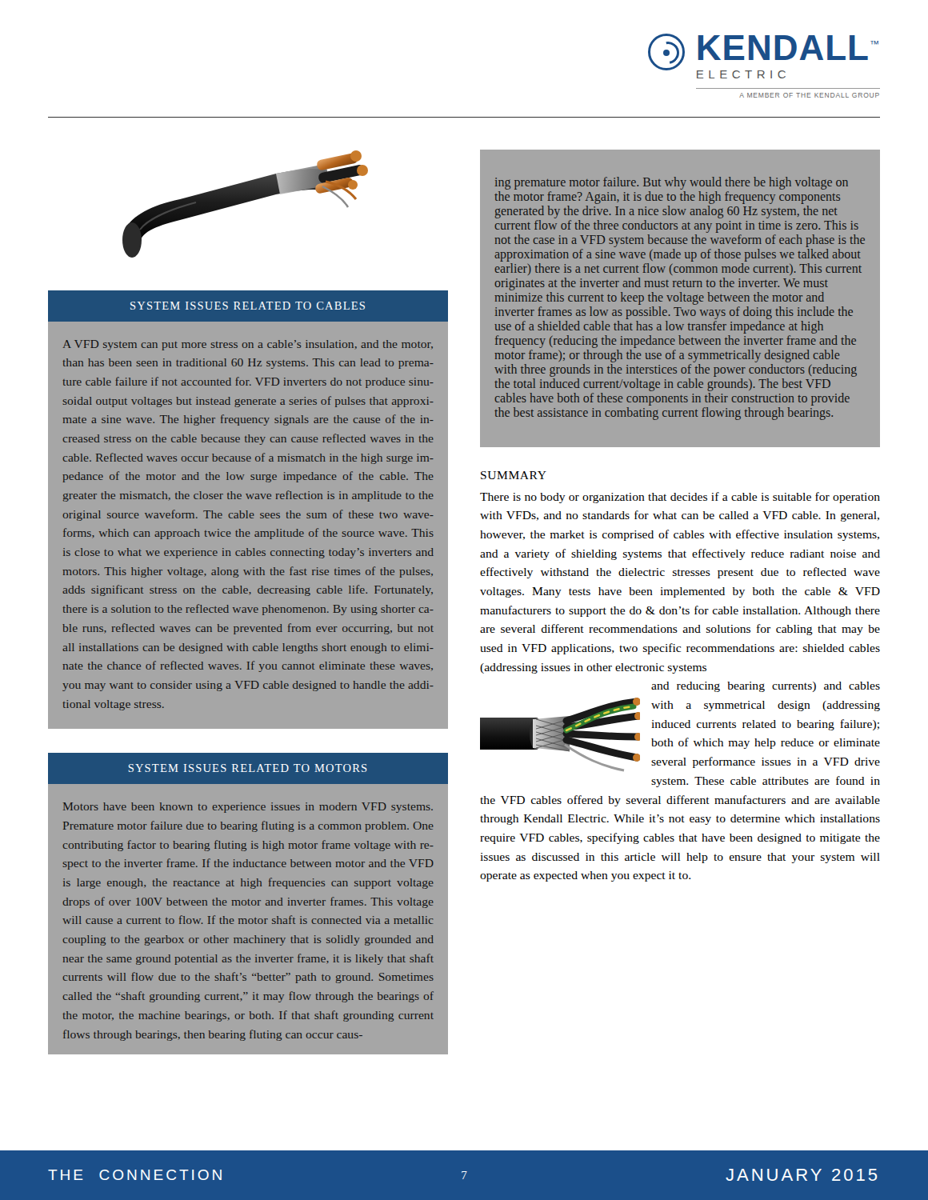KENDALL™
ELECTRIC
A MEMBER OF THE KENDALL GROUP
SYSTEM ISSUES RELATED TO CABLES
A VFD system can put more stress on a cable’s insulation, and the motor, than has been seen in traditional 60 Hz systems. This can lead to premature cable failure if not accounted for. VFD inverters do not produce sinusoidal output voltages but instead generate a series of pulses that approximate a sine wave. The higher frequency signals are the cause of the increased stress on the cable because they can cause reflected waves in the cable. Reflected waves occur because of a mismatch in the high surge impedance of the motor and the low surge impedance of the cable. The greater the mismatch, the closer the wave reflection is in amplitude to the original source waveform. The cable sees the sum of these two waveforms, which can approach twice the amplitude of the source wave. This is close to what we experience in cables connecting today’s inverters and motors. This higher voltage, along with the fast rise times of the pulses, adds significant stress on the cable, decreasing cable life. Fortunately, there is a solution to the reflected wave phenomenon. By using shorter cable runs, reflected waves can be prevented from ever occurring, but not all installations can be designed with cable lengths short enough to eliminate the chance of reflected waves. If you cannot eliminate these waves, you may want to consider using a VFD cable designed to handle the additional voltage stress.
SYSTEM ISSUES RELATED TO MOTORS
Motors have been known to experience issues in modern VFD systems. Premature motor failure due to bearing fluting is a common problem. One contributing factor to bearing fluting is high motor frame voltage with respect to the inverter frame. If the inductance between motor and the VFD is large enough, the reactance at high frequencies can support voltage drops of over 100V between the motor and inverter frames. This voltage will cause a current to flow. If the motor shaft is connected via a metallic coupling to the gearbox or other machinery that is solidly grounded and near the same ground potential as the inverter frame, it is likely that shaft currents will flow due to the shaft’s “better” path to ground. Sometimes called the “shaft grounding current,” it may flow through the bearings of the motor, the machine bearings, or both. If that shaft grounding current flows through bearings, then bearing fluting can occur caus-
ing premature motor failure. But why would there be high voltage on the motor frame? Again, it is due to the high frequency components generated by the drive. In a nice slow analog 60 Hz system, the net current flow of the three conductors at any point in time is zero. This is not the case in a VFD system because the waveform of each phase is the approximation of a sine wave (made up of those pulses we talked about earlier) there is a net current flow (common mode current). This current originates at the inverter and must return to the inverter. We must minimize this current to keep the voltage between the motor and inverter frames as low as possible. Two ways of doing this include the use of a shielded cable that has a low transfer impedance at high frequency (reducing the impedance between the inverter frame and the motor frame); or through the use of a symmetrically designed cable with three grounds in the interstices of the power conductors (reducing the total induced current/voltage in cable grounds). The best VFD cables have both of these components in their construction to provide the best assistance in combating current flowing through bearings.
SUMMARY
There is no body or organization that decides if a cable is suitable for operation with VFDs, and no standards for what can be called a VFD cable. In general, however, the market is comprised of cables with effective insulation systems, and a variety of shielding systems that effectively reduce radiant noise and effectively withstand the dielectric stresses present due to reflected wave voltages. Many tests have been implemented by both the cable & VFD manufacturers to support the do & don’ts for cable installation. Although there are several different recommendations and solutions for cabling that may be used in VFD applications, two specific recommendations are: shielded cables (addressing issues in other electronic systems
and reducing bearing currents) and cables with a symmetrical design (addressing induced currents related to bearing failure); both of which may help reduce or eliminate several performance issues in a VFD drive system. These cable attributes are found in the VFD cables offered by several different manufacturers and are available through Kendall Electric. While it’s not easy to determine which installations require VFD cables, specifying cables that have been designed to mitigate the issues as discussed in this article will help to ensure that your system will operate as expected when you expect it to.
THE CONNECTION
7
JANUARY 2015